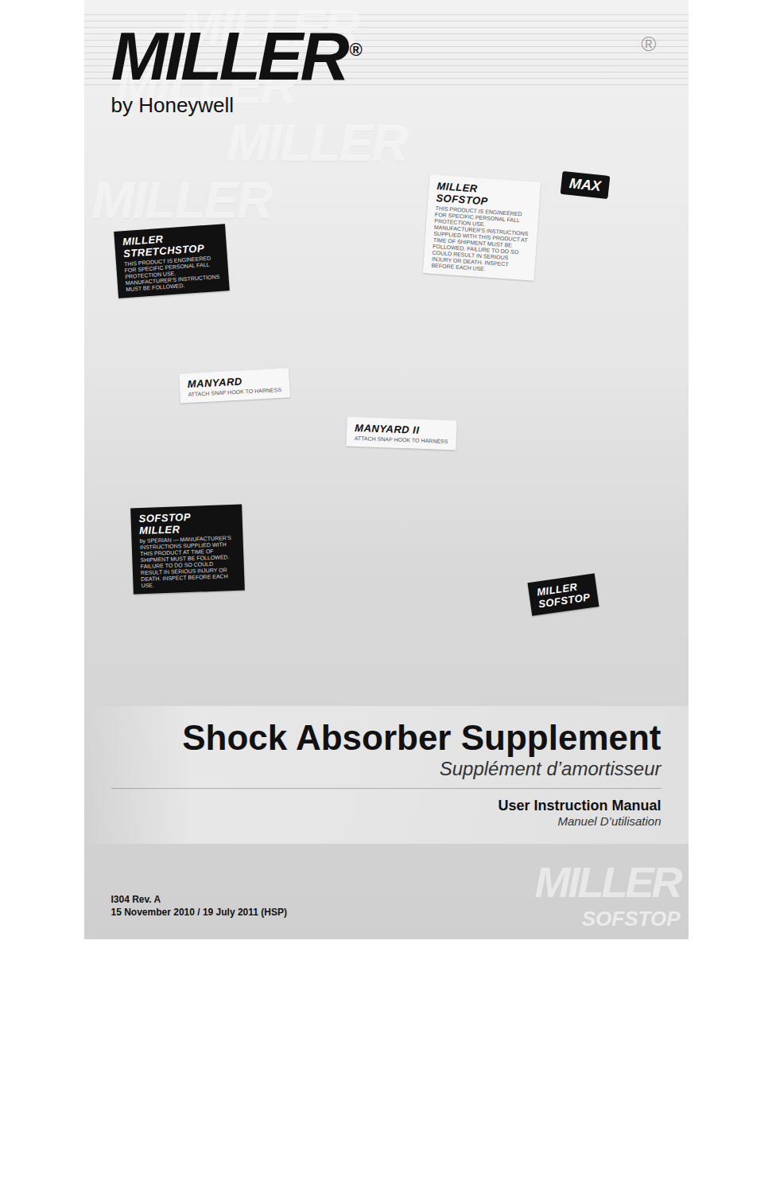MILLER
MILLER
MILLER
MILLER
MILLER®
by Honeywell
®
MILLER
SOFSTOPTHIS PRODUCT IS ENGINEERED FOR SPECIFIC PERSONAL FALL PROTECTION USE. MANUFACTURER'S INSTRUCTIONS SUPPLIED WITH THIS PRODUCT AT TIME OF SHIPMENT MUST BE FOLLOWED. FAILURE TO DO SO COULD RESULT IN SERIOUS INJURY OR DEATH. INSPECT BEFORE EACH USE. MAX MILLER
STRETCHSTOPTHIS PRODUCT IS ENGINEERED FOR SPECIFIC PERSONAL FALL PROTECTION USE. MANUFACTURER'S INSTRUCTIONS MUST BE FOLLOWED. MANYARDATTACH SNAP HOOK TO HARNESS MANYARD IIATTACH SNAP HOOK TO HARNESS SOFSTOP
MILLERby SPERIAN — MANUFACTURER'S INSTRUCTIONS SUPPLIED WITH THIS PRODUCT AT TIME OF SHIPMENT MUST BE FOLLOWED. FAILURE TO DO SO COULD RESULT IN SERIOUS INJURY OR DEATH. INSPECT BEFORE EACH USE. MILLER
SOFSTOP
Shock Absorber Supplement
Supplément d’amortisseur
User Instruction Manual Manuel D’utilisation
MILLER SOFSTOP
I304 Rev. A
15 November 2010 / 19 July 2011 (HSP)